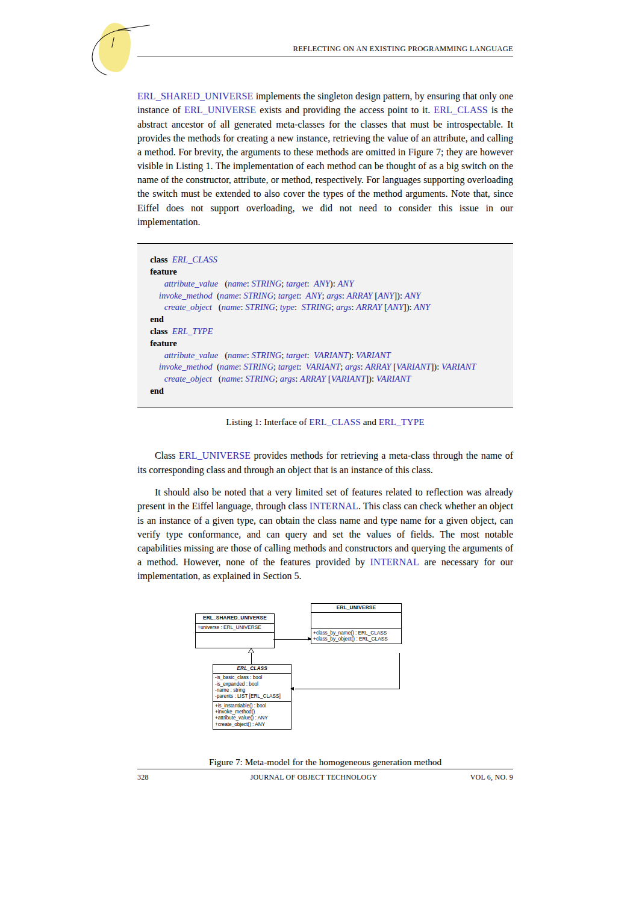Reflecting on an Existing Programming Language
ERL_SHARED_UNIVERSE implements the singleton design pattern, by ensuring that only one instance of ERL_UNIVERSE exists and providing the access point to it. ERL_CLASS is the abstract ancestor of all generated meta-classes for the classes that must be introspectable. It provides the methods for creating a new instance, retrieving the value of an attribute, and calling a method. For brevity, the arguments to these methods are omitted in Figure 7; they are however visible in Listing 1. The implementation of each method can be thought of as a big switch on the name of the constructor, attribute, or method, respectively. For languages supporting overloading the switch must be extended to also cover the types of the method arguments. Note that, since Eiffel does not support overloading, we did not need to consider this issue in our implementation.
class ERL_CLASS feature attribute_value (name: STRING; target: ANY): ANY invoke_method (name: STRING; target: ANY; args: ARRAY [ANY]): ANY create_object (name: STRING; type: STRING; args: ARRAY [ANY]): ANY end class ERL_TYPE feature attribute_value (name: STRING; target: VARIANT): VARIANT invoke_method (name: STRING; target: VARIANT; args: ARRAY [VARIANT]): VARIANT create_object (name: STRING; args: ARRAY [VARIANT]): VARIANT end
Listing 1: Interface of ERL_CLASS and ERL_TYPE
Class ERL_UNIVERSE provides methods for retrieving a meta-class through the name of its corresponding class and through an object that is an instance of this class.
It should also be noted that a very limited set of features related to reflection was already present in the Eiffel language, through class INTERNAL. This class can check whether an object is an instance of a given type, can obtain the class name and type name for a given object, can verify type conformance, and can query and set the values of fields. The most notable capabilities missing are those of calling methods and constructors and querying the arguments of a method. However, none of the features provided by INTERNAL are necessary for our implementation, as explained in Section 5.
ERL_SHARED_UNIVERSE
+universe : ERL_UNIVERSE
ERL_UNIVERSE
+class_by_name() : ERL_CLASS
+class_by_object() : ERL_CLASS
ERL_CLASS
-is_basic_class : bool
-is_expanded : bool
-name : string
-parents : LIST [ERL_CLASS]
+is_instantiable() : bool
+invoke_method()
+attribute_value() : ANY
+create_object() : ANY
Figure 7: Meta-model for the homogeneous generation method
328
Journal of Object Technology
Vol 6, No. 9